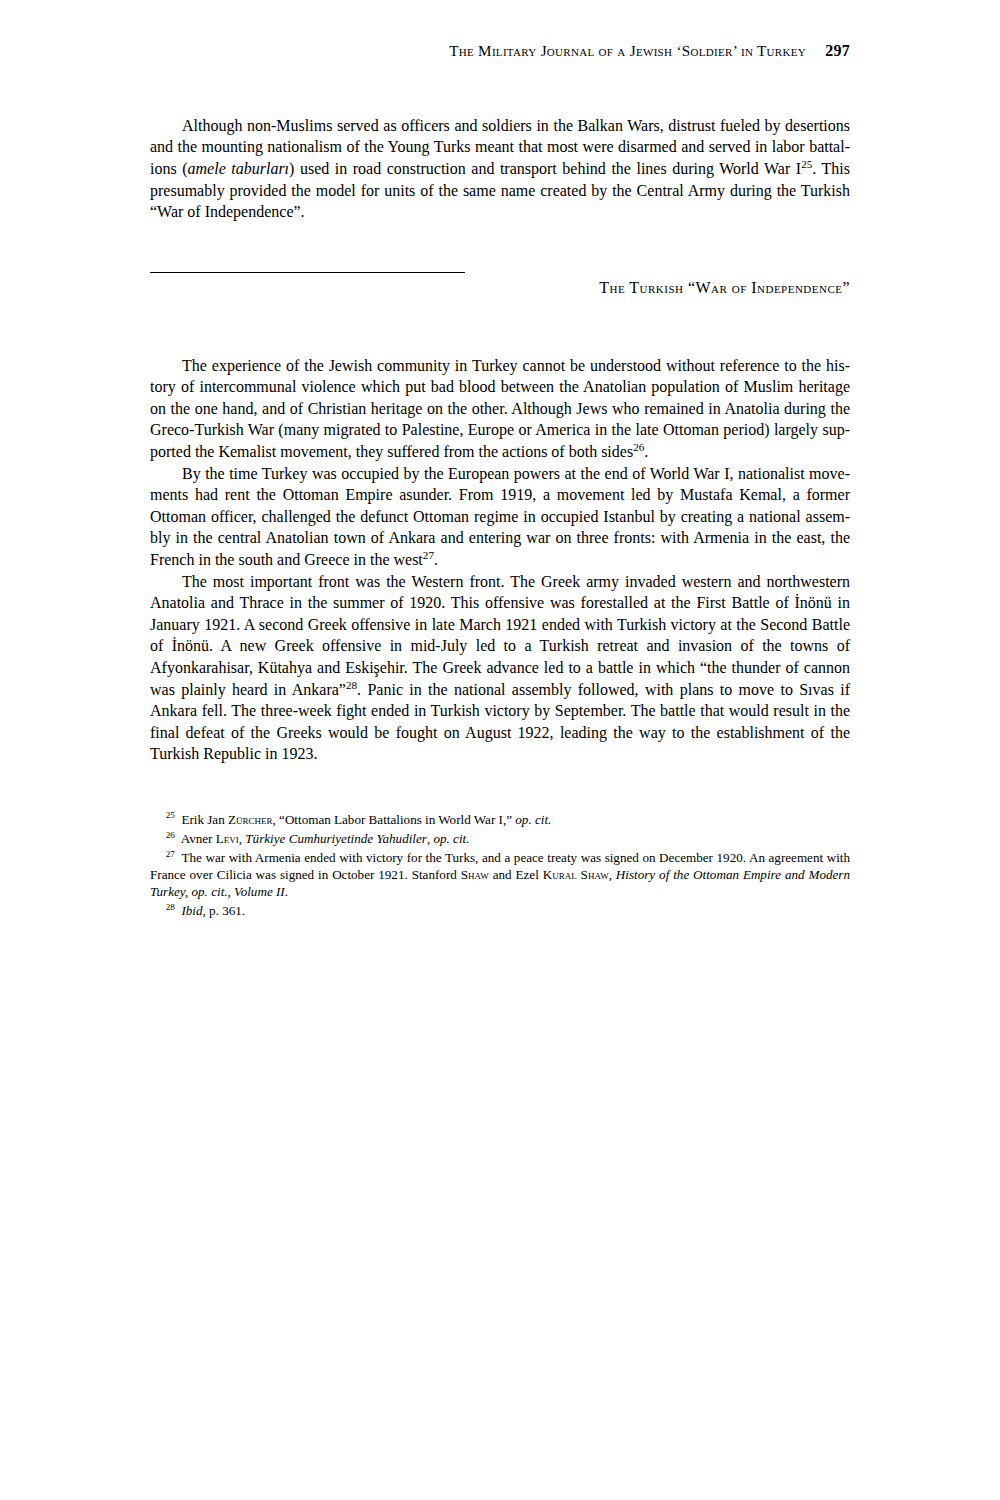The Military Journal of a Jewish ‘Soldier’ in Turkey297
Although non-Muslims served as officers and soldiers in the Balkan Wars, distrust fueled by desertions and the mounting nationalism of the Young Turks meant that most were disarmed and served in labor battalions (amele taburları) used in road construction and transport behind the lines during World War I25. This presumably provided the model for units of the same name created by the Central Army during the Turkish “War of Independence”.
The Turkish “War of Independence”
The experience of the Jewish community in Turkey cannot be understood without reference to the history of intercommunal violence which put bad blood between the Anatolian population of Muslim heritage on the one hand, and of Christian heritage on the other. Although Jews who remained in Anatolia during the Greco-Turkish War (many migrated to Palestine, Europe or America in the late Ottoman period) largely supported the Kemalist movement, they suffered from the actions of both sides26.
By the time Turkey was occupied by the European powers at the end of World War I, nationalist movements had rent the Ottoman Empire asunder. From 1919, a movement led by Mustafa Kemal, a former Ottoman officer, challenged the defunct Ottoman regime in occupied Istanbul by creating a national assembly in the central Anatolian town of Ankara and entering war on three fronts: with Armenia in the east, the French in the south and Greece in the west27.
The most important front was the Western front. The Greek army invaded western and northwestern Anatolia and Thrace in the summer of 1920. This offensive was forestalled at the First Battle of İnönü in January 1921. A second Greek offensive in late March 1921 ended with Turkish victory at the Second Battle of İnönü. A new Greek offensive in mid-July led to a Turkish retreat and invasion of the towns of Afyonkarahisar, Kütahya and Eskişehir. The Greek advance led to a battle in which “the thunder of cannon was plainly heard in Ankara”28. Panic in the national assembly followed, with plans to move to Sıvas if Ankara fell. The three-week fight ended in Turkish victory by September. The battle that would result in the final defeat of the Greeks would be fought on August 1922, leading the way to the establishment of the Turkish Republic in 1923.
25 Erik Jan Zürcher, “Ottoman Labor Battalions in World War I,” op. cit.
26 Avner Levi, Türkiye Cumhuriyetinde Yahudiler, op. cit.
27 The war with Armenia ended with victory for the Turks, and a peace treaty was signed on December 1920. An agreement with France over Cilicia was signed in October 1921. Stanford Shaw and Ezel Kural Shaw, History of the Ottoman Empire and Modern Turkey, op. cit., Volume II.
28 Ibid, p. 361.